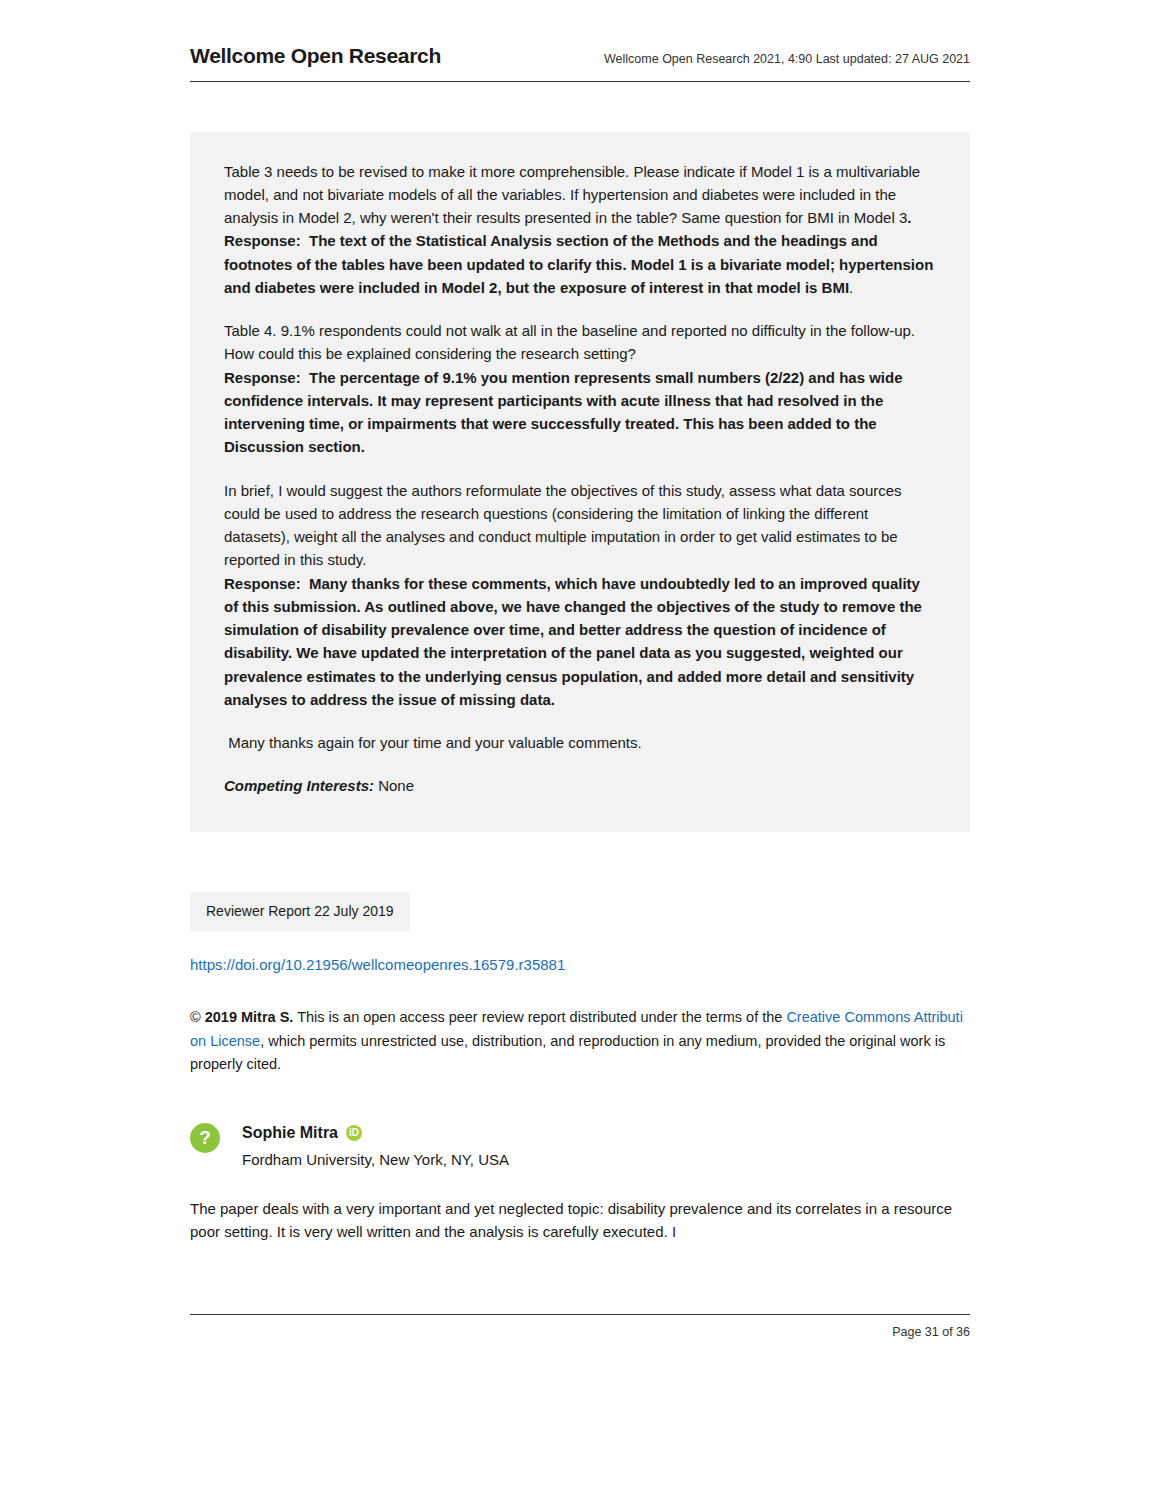Wellcome Open Research
Wellcome Open Research 2021, 4:90 Last updated: 27 AUG 2021
Table 3 needs to be revised to make it more comprehensible. Please indicate if Model 1 is a multivariable model, and not bivariate models of all the variables. If hypertension and diabetes were included in the analysis in Model 2, why weren't their results presented in the table? Same question for BMI in Model 3.
Response: The text of the Statistical Analysis section of the Methods and the headings and footnotes of the tables have been updated to clarify this. Model 1 is a bivariate model; hypertension and diabetes were included in Model 2, but the exposure of interest in that model is BMI.
Table 4. 9.1% respondents could not walk at all in the baseline and reported no difficulty in the follow-up. How could this be explained considering the research setting?
Response: The percentage of 9.1% you mention represents small numbers (2/22) and has wide confidence intervals. It may represent participants with acute illness that had resolved in the intervening time, or impairments that were successfully treated. This has been added to the Discussion section.
In brief, I would suggest the authors reformulate the objectives of this study, assess what data sources could be used to address the research questions (considering the limitation of linking the different datasets), weight all the analyses and conduct multiple imputation in order to get valid estimates to be reported in this study.
Response: Many thanks for these comments, which have undoubtedly led to an improved quality of this submission. As outlined above, we have changed the objectives of the study to remove the simulation of disability prevalence over time, and better address the question of incidence of disability. We have updated the interpretation of the panel data as you suggested, weighted our prevalence estimates to the underlying census population, and added more detail and sensitivity analyses to address the issue of missing data.
Many thanks again for your time and your valuable comments.
Competing Interests: None
Reviewer Report 22 July 2019
https://doi.org/10.21956/wellcomeopenres.16579.r35881
© 2019 Mitra S. This is an open access peer review report distributed under the terms of the Creative Commons Attribution License, which permits unrestricted use, distribution, and reproduction in any medium, provided the original work is properly cited.
?
Sophie Mitra iD
Fordham University, New York, NY, USA
The paper deals with a very important and yet neglected topic: disability prevalence and its correlates in a resource poor setting. It is very well written and the analysis is carefully executed. I
Page 31 of 36